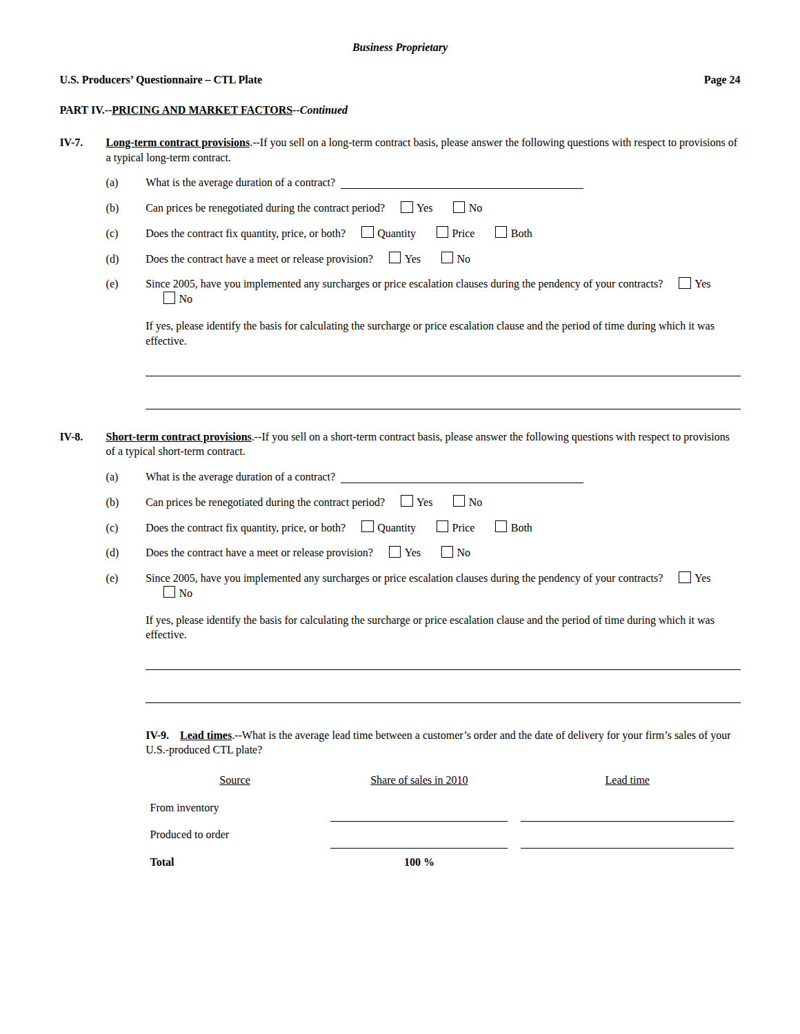Business Proprietary
U.S. Producers’ Questionnaire – CTL Plate Page 24
PART IV.--PRICING AND MARKET FACTORS--Continued
IV-7.
Long-term contract provisions.--If you sell on a long-term contract basis, please answer the following questions with respect to provisions of a typical long-term contract.
(a)
What is the average duration of a contract?
(b)
Can prices be renegotiated during the contract period? Yes No
(c)
Does the contract fix quantity, price, or both? Quantity Price Both
(d)
Does the contract have a meet or release provision? Yes No
(e)
Since 2005, have you implemented any surcharges or price escalation clauses during the pendency of your contracts? Yes No
If yes, please identify the basis for calculating the surcharge or price escalation clause and the period of time during which it was effective.
IV-8.
Short-term contract provisions.--If you sell on a short-term contract basis, please answer the following questions with respect to provisions of a typical short-term contract.
(a)
What is the average duration of a contract?
(b)
Can prices be renegotiated during the contract period? Yes No
(c)
Does the contract fix quantity, price, or both? Quantity Price Both
(d)
Does the contract have a meet or release provision? Yes No
(e)
Since 2005, have you implemented any surcharges or price escalation clauses during the pendency of your contracts? Yes No
If yes, please identify the basis for calculating the surcharge or price escalation clause and the period of time during which it was effective.
IV-9. Lead times.--What is the average lead time between a customer’s order and the date of delivery for your firm’s sales of your U.S.-produced CTL plate?
| Source | Share of sales in 2010 | Lead time |
| --- | --- | --- |
| From inventory | | |
| Produced to order | | |
| Total | 100 % | |